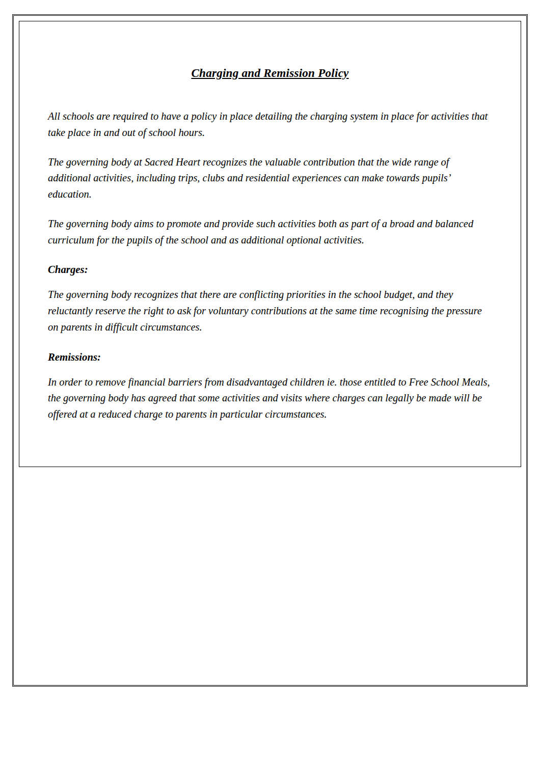Charging and Remission Policy
All schools are required to have a policy in place detailing the charging system in place for activities that take place in and out of school hours.
The governing body at Sacred Heart recognizes the valuable contribution that the wide range of additional activities, including trips, clubs and residential experiences can make towards pupils’ education.
The governing body aims to promote and provide such activities both as part of a broad and balanced curriculum for the pupils of the school and as additional optional activities.
Charges:
The governing body recognizes that there are conflicting priorities in the school budget, and they reluctantly reserve the right to ask for voluntary contributions at the same time recognising the pressure on parents in difficult circumstances.
Remissions:
In order to remove financial barriers from disadvantaged children ie. those entitled to Free School Meals, the governing body has agreed that some activities and visits where charges can legally be made will be offered at a reduced charge to parents in particular circumstances.